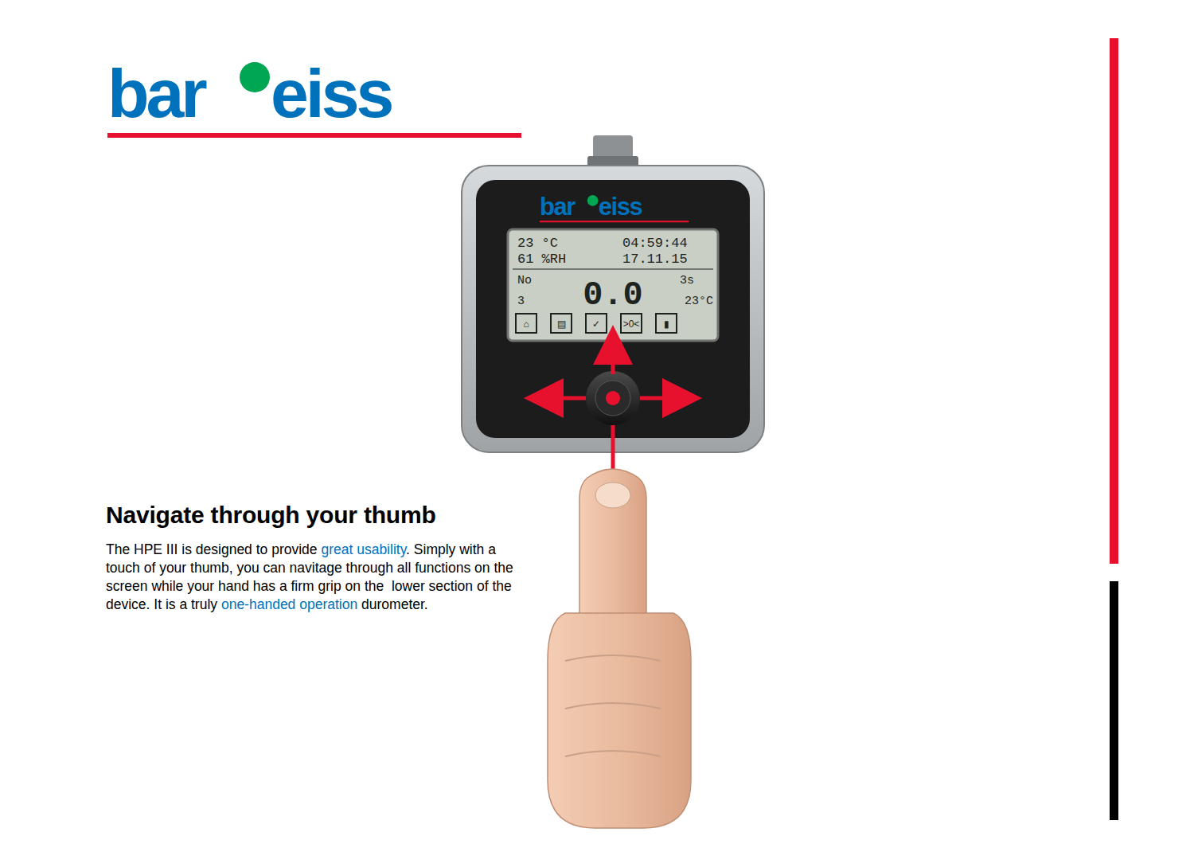bar eiss
bar eiss 23 °C 04:59:44 61 %RH 17.11.15 No 3s 0.0 3 23°C ⌂ ▤ ✓ >0< ▮
Navigate through your thumb
The HPE III is designed to provide great usability. Simply with a touch of your thumb, you can navitage through all functions on the screen while your hand has a firm grip on the lower section of the device. It is a truly one-handed operation durometer.